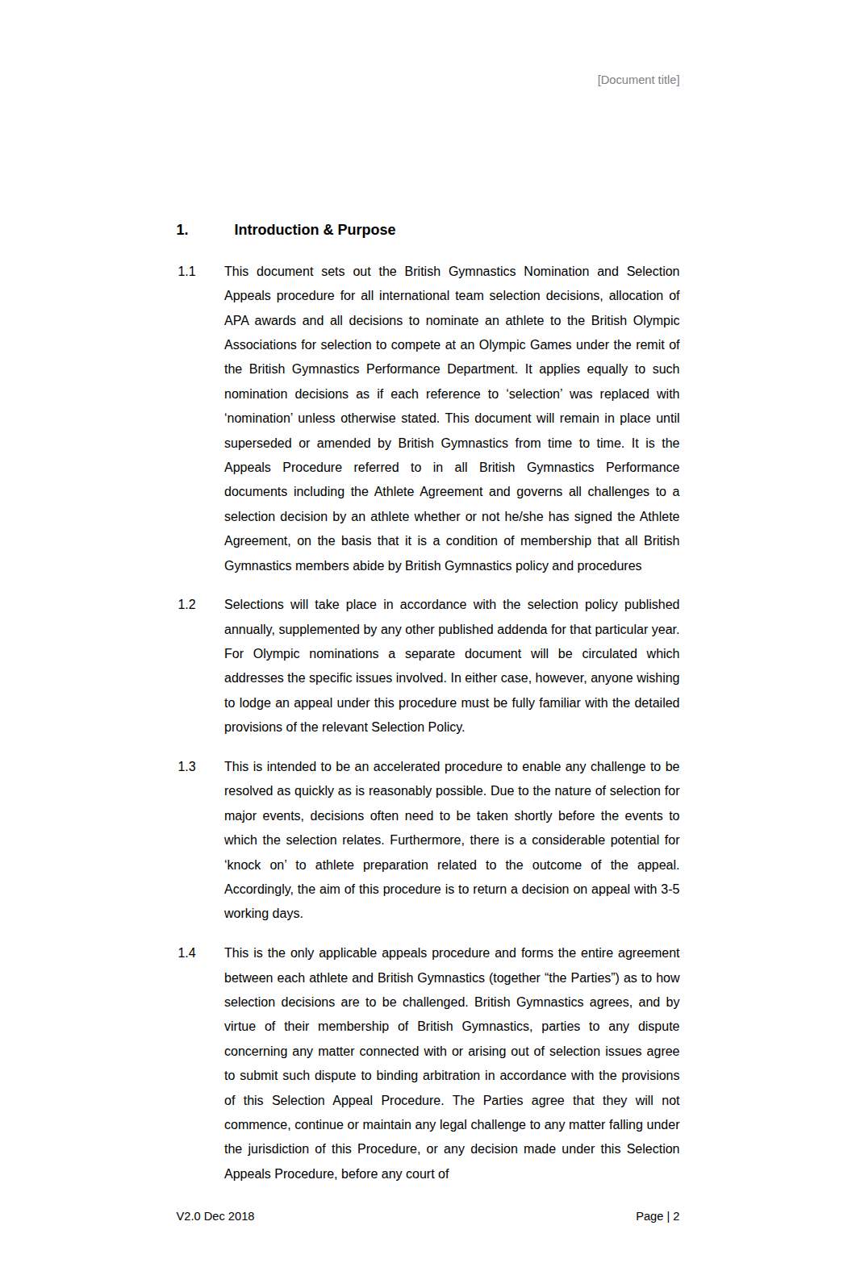[Document title]
1. Introduction & Purpose
1.1
This document sets out the British Gymnastics Nomination and Selection Appeals procedure for all international team selection decisions, allocation of APA awards and all decisions to nominate an athlete to the British Olympic Associations for selection to compete at an Olympic Games under the remit of the British Gymnastics Performance Department. It applies equally to such nomination decisions as if each reference to ‘selection’ was replaced with ‘nomination’ unless otherwise stated. This document will remain in place until superseded or amended by British Gymnastics from time to time. It is the Appeals Procedure referred to in all British Gymnastics Performance documents including the Athlete Agreement and governs all challenges to a selection decision by an athlete whether or not he/she has signed the Athlete Agreement, on the basis that it is a condition of membership that all British Gymnastics members abide by British Gymnastics policy and procedures
1.2
Selections will take place in accordance with the selection policy published annually, supplemented by any other published addenda for that particular year. For Olympic nominations a separate document will be circulated which addresses the specific issues involved. In either case, however, anyone wishing to lodge an appeal under this procedure must be fully familiar with the detailed provisions of the relevant Selection Policy.
1.3
This is intended to be an accelerated procedure to enable any challenge to be resolved as quickly as is reasonably possible. Due to the nature of selection for major events, decisions often need to be taken shortly before the events to which the selection relates. Furthermore, there is a considerable potential for ‘knock on’ to athlete preparation related to the outcome of the appeal. Accordingly, the aim of this procedure is to return a decision on appeal with 3-5 working days.
1.4
This is the only applicable appeals procedure and forms the entire agreement between each athlete and British Gymnastics (together “the Parties”) as to how selection decisions are to be challenged. British Gymnastics agrees, and by virtue of their membership of British Gymnastics, parties to any dispute concerning any matter connected with or arising out of selection issues agree to submit such dispute to binding arbitration in accordance with the provisions of this Selection Appeal Procedure. The Parties agree that they will not commence, continue or maintain any legal challenge to any matter falling under the jurisdiction of this Procedure, or any decision made under this Selection Appeals Procedure, before any court of
V2.0 Dec 2018 Page | 2